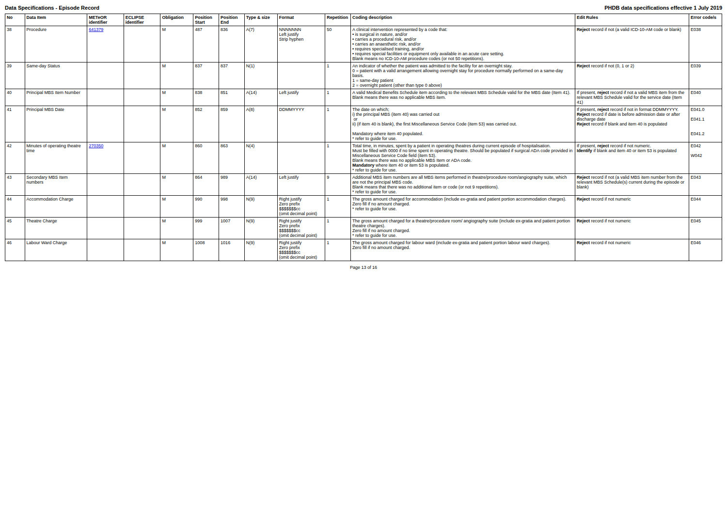Data Specifications - Episode Record
PHDB data specifications effective 1 July 2019
| No | Data Item | METeOR identifier | ECLIPSE identifier | Obligation | Position Start | Position End | Type & size | Format | Repetition | Coding description | Edit Rules | Error code/s |
| --- | --- | --- | --- | --- | --- | --- | --- | --- | --- | --- | --- | --- |
| 38 | Procedure | 641379 | | M | 487 | 836 | A(7) | NNNNNNN Left justify Strip hyphen | 50 | A clinical intervention represented by a code that: • is surgical in nature, and/or • carries a procedural risk, and/or • carries an anaesthetic risk, and/or • requires specialised training, and/or • requires special facilities or equipment only available in an acute care setting. Blank means no ICD-10-AM procedure codes (or not 50 repetitions). | Reject record if not (a valid ICD-10-AM code or blank) | E038 |
| 39 | Same-day Status | | | M | 837 | 837 | N(1) | | 1 | An indicator of whether the patient was admitted to the facility for an overnight stay. 0 = patient with a valid arrangement allowing overnight stay for procedure normally performed on a same-day basis. 1 = same-day patient 2 = overnight patient (other than type 0 above) | Reject record if not (0, 1 or 2) | E039 |
| 40 | Principal MBS Item Number | | | M | 838 | 851 | A(14) | Left justify | 1 | A valid Medical Benefits Schedule item according to the relevant MBS Schedule valid for the MBS date (Item 41). Blank means there was no applicable MBS item. | If present, reject record if not a valid MBS item from the relevant MBS Schedule valid for the service date (Item 41) | E040 |
| 41 | Principal MBS Date | | | M | 852 | 859 | A(8) | DDMMYYYY | 1 | The date on which; i) the principal MBS (item 40) was carried out or ii) (if item 40 is blank), the first Miscellaneous Service Code (item 53) was carried out. Mandatory where item 40 populated. * refer to guide for use. | If present, reject record if not in format DDMMYYYY. Reject record if date is before admission date or after discharge date Reject record if blank and item 40 is populated | E041.0 E041.1 E041.2 |
| 42 | Minutes of operating theatre time | 270350 | | M | 860 | 863 | N(4) | | 1 | Total time, in minutes, spent by a patient in operating theatres during current episode of hospitalisation. Must be filled with 0000 if no time spent in operating theatre. Should be populated if surgical ADA code provided in Miscellaneous Service Code field (item 53). Blank means there was no applicable MBS Item or ADA code. Mandatory where item 40 or item 53 is populated. * refer to guide for use. | If present, reject record if not numeric. Identify if blank and item 40 or item 53 is populated | E042 W042 |
| 43 | Secondary MBS Item numbers | | | M | 864 | 989 | A(14) | Left justify | 9 | Additional MBS item numbers are all MBS items performed in theatre/procedure room/angiography suite, which are not the principal MBS code. Blank means that there was no additional item or code (or not 9 repetitions). * refer to guide for use. | Reject record if not (a valid MBS item number from the relevant MBS Schedule(s) current during the episode or blank) | E043 |
| 44 | Accommodation Charge | | | M | 990 | 998 | N(9) | Right justify Zero prefix $$$$$$$cc (omit decimal point) | 1 | The gross amount charged for accommodation (include ex-gratia and patient portion accommodation charges). Zero fill if no amount charged. * refer to guide for use. | Reject record if not numeric | E044 |
| 45 | Theatre Charge | | | M | 999 | 1007 | N(9) | Right justify Zero prefix $$$$$$$cc (omit decimal point) | 1 | The gross amount charged for a theatre/procedure room/ angiography suite (include ex-gratia and patient portion theatre charges). Zero fill if no amount charged. * refer to guide for use. | Reject record if not numeric | E045 |
| 46 | Labour Ward Charge | | | M | 1008 | 1016 | N(9) | Right justify Zero prefix $$$$$$$cc (omit decimal point) | 1 | The gross amount charged for labour ward (include ex-gratia and patient portion labour ward charges). Zero fill if no amount charged. | Reject record if not numeric | E046 |
Page 13 of 16